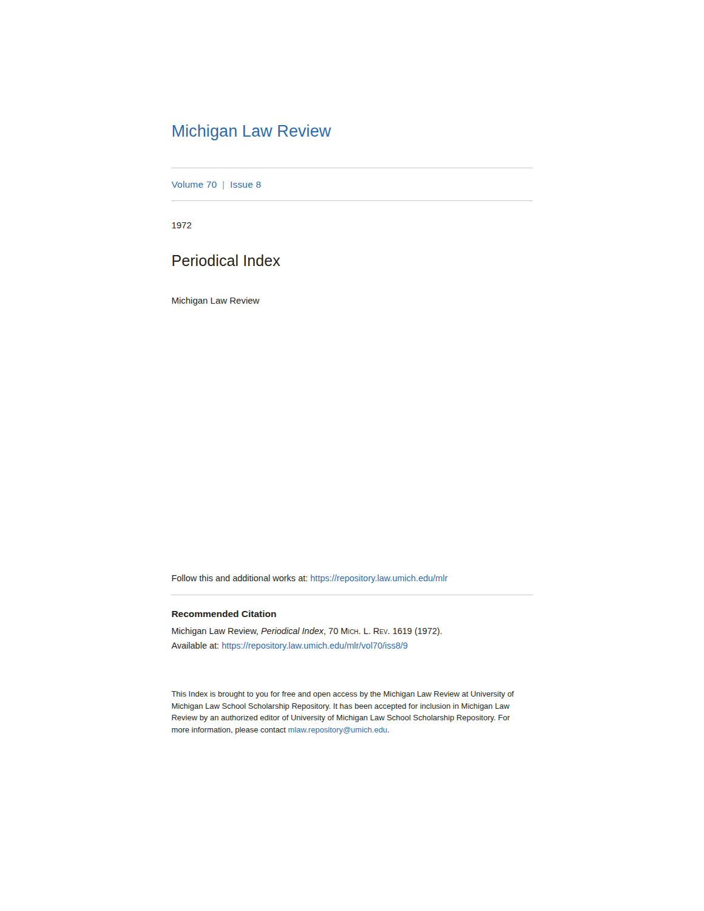Michigan Law Review
Volume 70|Issue 8
1972
Periodical Index
Michigan Law Review
Follow this and additional works at: https://repository.law.umich.edu/mlr
Recommended Citation
Michigan Law Review, Periodical Index, 70 Mich. L. Rev. 1619 (1972).
Available at: https://repository.law.umich.edu/mlr/vol70/iss8/9
This Index is brought to you for free and open access by the Michigan Law Review at University of Michigan Law School Scholarship Repository. It has been accepted for inclusion in Michigan Law Review by an authorized editor of University of Michigan Law School Scholarship Repository. For more information, please contact mlaw.repository@umich.edu.